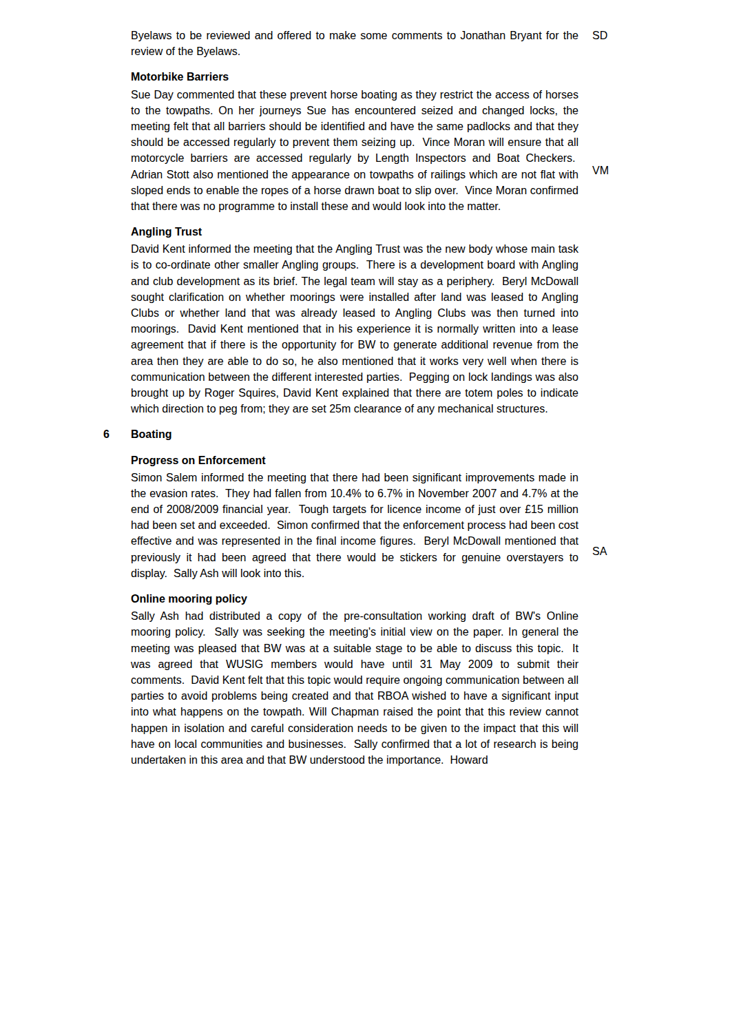Byelaws to be reviewed and offered to make some comments to Jonathan Bryant for the review of the Byelaws.
SD
Motorbike Barriers
Sue Day commented that these prevent horse boating as they restrict the access of horses to the towpaths. On her journeys Sue has encountered seized and changed locks, the meeting felt that all barriers should be identified and have the same padlocks and that they should be accessed regularly to prevent them seizing up. Vince Moran will ensure that all motorcycle barriers are accessed regularly by Length Inspectors and Boat Checkers. Adrian Stott also mentioned the appearance on towpaths of railings which are not flat with sloped ends to enable the ropes of a horse drawn boat to slip over. Vince Moran confirmed that there was no programme to install these and would look into the matter.
VM
Angling Trust
David Kent informed the meeting that the Angling Trust was the new body whose main task is to co-ordinate other smaller Angling groups. There is a development board with Angling and club development as its brief. The legal team will stay as a periphery. Beryl McDowall sought clarification on whether moorings were installed after land was leased to Angling Clubs or whether land that was already leased to Angling Clubs was then turned into moorings. David Kent mentioned that in his experience it is normally written into a lease agreement that if there is the opportunity for BW to generate additional revenue from the area then they are able to do so, he also mentioned that it works very well when there is communication between the different interested parties. Pegging on lock landings was also brought up by Roger Squires, David Kent explained that there are totem poles to indicate which direction to peg from; they are set 25m clearance of any mechanical structures.
6
Boating
Progress on Enforcement
Simon Salem informed the meeting that there had been significant improvements made in the evasion rates. They had fallen from 10.4% to 6.7% in November 2007 and 4.7% at the end of 2008/2009 financial year. Tough targets for licence income of just over £15 million had been set and exceeded. Simon confirmed that the enforcement process had been cost effective and was represented in the final income figures. Beryl McDowall mentioned that previously it had been agreed that there would be stickers for genuine overstayers to display. Sally Ash will look into this.
SA
Online mooring policy
Sally Ash had distributed a copy of the pre-consultation working draft of BW's Online mooring policy. Sally was seeking the meeting's initial view on the paper. In general the meeting was pleased that BW was at a suitable stage to be able to discuss this topic. It was agreed that WUSIG members would have until 31 May 2009 to submit their comments. David Kent felt that this topic would require ongoing communication between all parties to avoid problems being created and that RBOA wished to have a significant input into what happens on the towpath. Will Chapman raised the point that this review cannot happen in isolation and careful consideration needs to be given to the impact that this will have on local communities and businesses. Sally confirmed that a lot of research is being undertaken in this area and that BW understood the importance. Howard